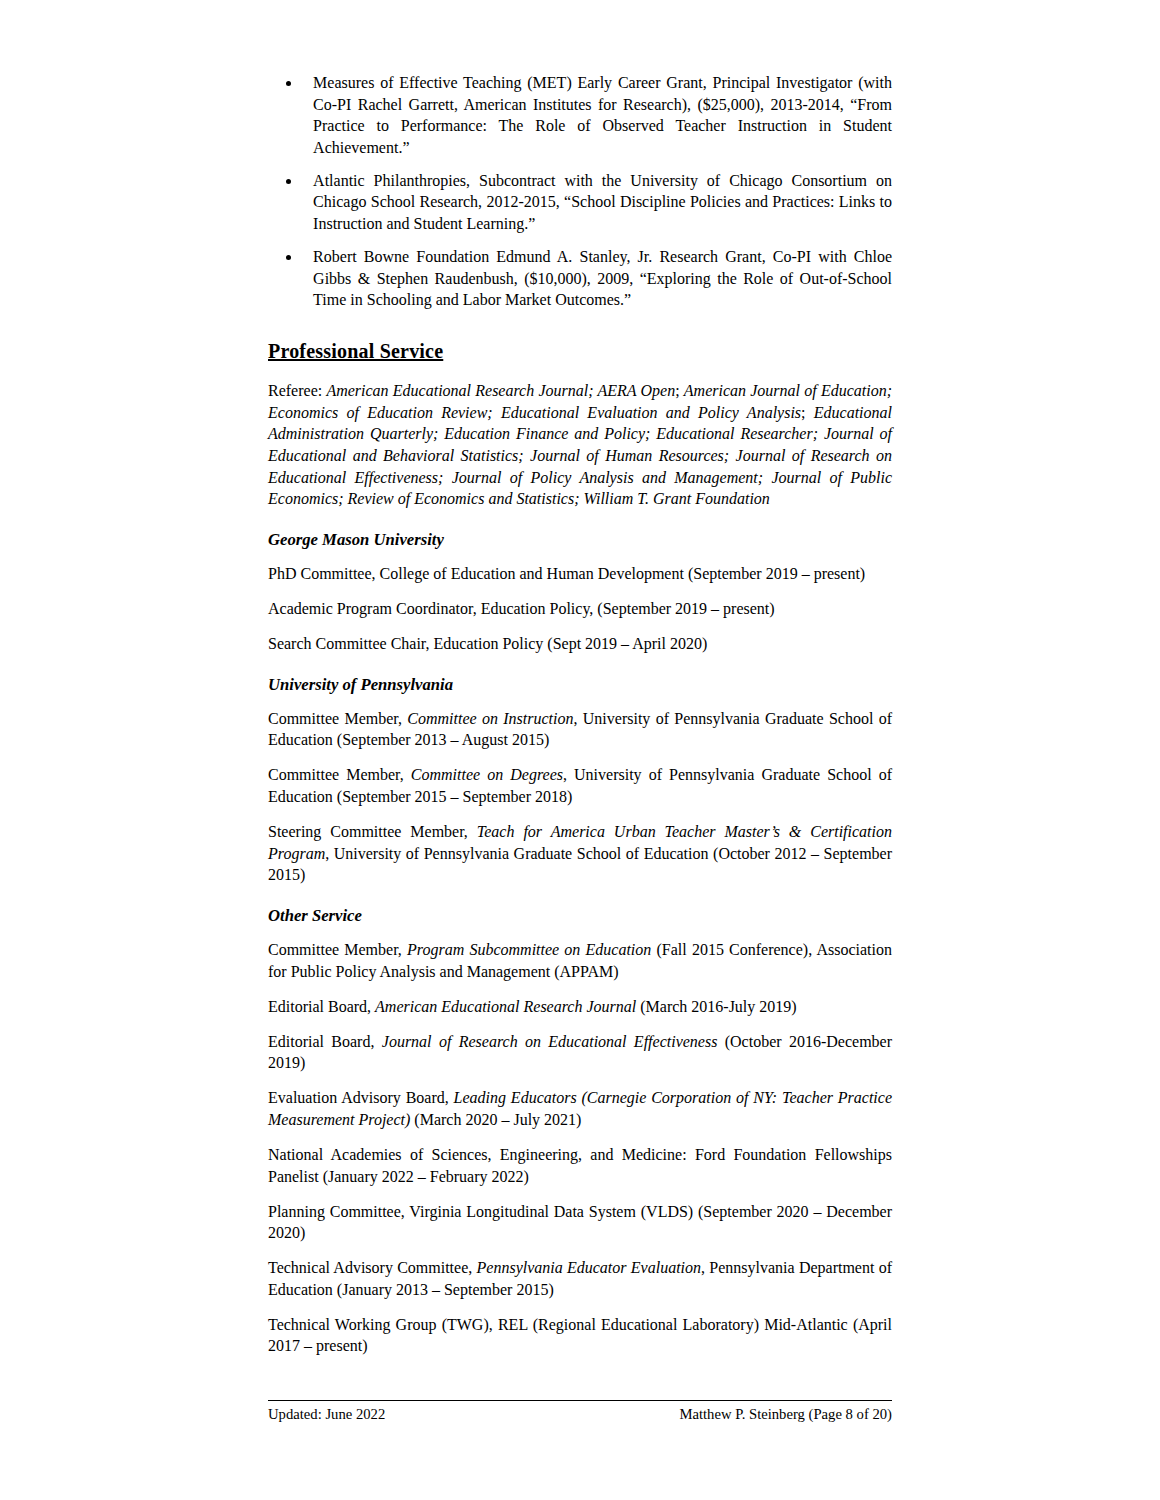Measures of Effective Teaching (MET) Early Career Grant, Principal Investigator (with Co-PI Rachel Garrett, American Institutes for Research), ($25,000), 2013-2014, “From Practice to Performance: The Role of Observed Teacher Instruction in Student Achievement.”
Atlantic Philanthropies, Subcontract with the University of Chicago Consortium on Chicago School Research, 2012-2015, “School Discipline Policies and Practices: Links to Instruction and Student Learning.”
Robert Bowne Foundation Edmund A. Stanley, Jr. Research Grant, Co-PI with Chloe Gibbs & Stephen Raudenbush, ($10,000), 2009, “Exploring the Role of Out-of-School Time in Schooling and Labor Market Outcomes.”
Professional Service
Referee: American Educational Research Journal; AERA Open; American Journal of Education; Economics of Education Review; Educational Evaluation and Policy Analysis; Educational Administration Quarterly; Education Finance and Policy; Educational Researcher; Journal of Educational and Behavioral Statistics; Journal of Human Resources; Journal of Research on Educational Effectiveness; Journal of Policy Analysis and Management; Journal of Public Economics; Review of Economics and Statistics; William T. Grant Foundation
George Mason University
PhD Committee, College of Education and Human Development (September 2019 – present)
Academic Program Coordinator, Education Policy, (September 2019 – present)
Search Committee Chair, Education Policy (Sept 2019 – April 2020)
University of Pennsylvania
Committee Member, Committee on Instruction, University of Pennsylvania Graduate School of Education (September 2013 – August 2015)
Committee Member, Committee on Degrees, University of Pennsylvania Graduate School of Education (September 2015 – September 2018)
Steering Committee Member, Teach for America Urban Teacher Master’s & Certification Program, University of Pennsylvania Graduate School of Education (October 2012 – September 2015)
Other Service
Committee Member, Program Subcommittee on Education (Fall 2015 Conference), Association for Public Policy Analysis and Management (APPAM)
Editorial Board, American Educational Research Journal (March 2016-July 2019)
Editorial Board, Journal of Research on Educational Effectiveness (October 2016-December 2019)
Evaluation Advisory Board, Leading Educators (Carnegie Corporation of NY: Teacher Practice Measurement Project) (March 2020 – July 2021)
National Academies of Sciences, Engineering, and Medicine: Ford Foundation Fellowships Panelist (January 2022 – February 2022)
Planning Committee, Virginia Longitudinal Data System (VLDS) (September 2020 – December 2020)
Technical Advisory Committee, Pennsylvania Educator Evaluation, Pennsylvania Department of Education (January 2013 – September 2015)
Technical Working Group (TWG), REL (Regional Educational Laboratory) Mid-Atlantic (April 2017 – present)
Updated: June 2022 Matthew P. Steinberg (Page 8 of 20)